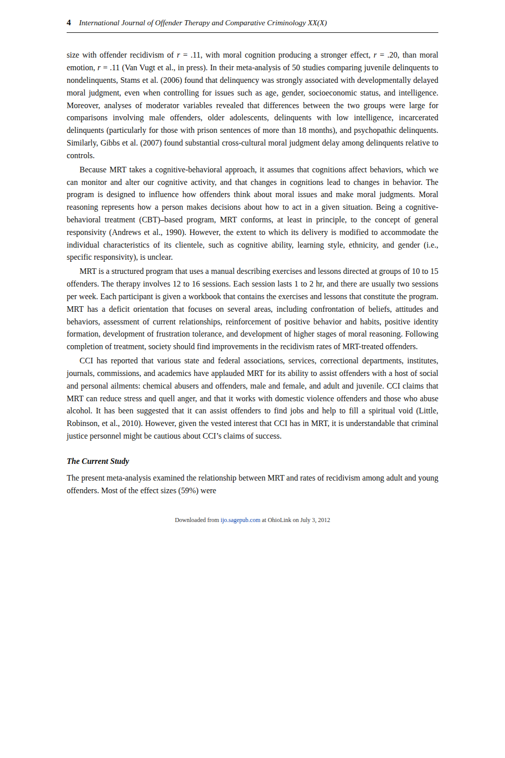4 International Journal of Offender Therapy and Comparative Criminology XX(X)
size with offender recidivism of r = .11, with moral cognition producing a stronger effect, r = .20, than moral emotion, r = .11 (Van Vugt et al., in press). In their meta-analysis of 50 studies comparing juvenile delinquents to nondelinquents, Stams et al. (2006) found that delinquency was strongly associated with developmentally delayed moral judgment, even when controlling for issues such as age, gender, socioeconomic status, and intelligence. Moreover, analyses of moderator variables revealed that differences between the two groups were large for comparisons involving male offenders, older adolescents, delinquents with low intelligence, incarcerated delinquents (particularly for those with prison sentences of more than 18 months), and psychopathic delinquents. Similarly, Gibbs et al. (2007) found substantial cross-cultural moral judgment delay among delinquents relative to controls.
Because MRT takes a cognitive-behavioral approach, it assumes that cognitions affect behaviors, which we can monitor and alter our cognitive activity, and that changes in cognitions lead to changes in behavior. The program is designed to influence how offenders think about moral issues and make moral judgments. Moral reasoning represents how a person makes decisions about how to act in a given situation. Being a cognitive-behavioral treatment (CBT)–based program, MRT conforms, at least in principle, to the concept of general responsivity (Andrews et al., 1990). However, the extent to which its delivery is modified to accommodate the individual characteristics of its clientele, such as cognitive ability, learning style, ethnicity, and gender (i.e., specific responsivity), is unclear.
MRT is a structured program that uses a manual describing exercises and lessons directed at groups of 10 to 15 offenders. The therapy involves 12 to 16 sessions. Each session lasts 1 to 2 hr, and there are usually two sessions per week. Each participant is given a workbook that contains the exercises and lessons that constitute the program. MRT has a deficit orientation that focuses on several areas, including confrontation of beliefs, attitudes and behaviors, assessment of current relationships, reinforcement of positive behavior and habits, positive identity formation, development of frustration tolerance, and development of higher stages of moral reasoning. Following completion of treatment, society should find improvements in the recidivism rates of MRT-treated offenders.
CCI has reported that various state and federal associations, services, correctional departments, institutes, journals, commissions, and academics have applauded MRT for its ability to assist offenders with a host of social and personal ailments: chemical abusers and offenders, male and female, and adult and juvenile. CCI claims that MRT can reduce stress and quell anger, and that it works with domestic violence offenders and those who abuse alcohol. It has been suggested that it can assist offenders to find jobs and help to fill a spiritual void (Little, Robinson, et al., 2010). However, given the vested interest that CCI has in MRT, it is understandable that criminal justice personnel might be cautious about CCI’s claims of success.
The Current Study
The present meta-analysis examined the relationship between MRT and rates of recidivism among adult and young offenders. Most of the effect sizes (59%) were
Downloaded from ijo.sagepub.com at OhioLink on July 3, 2012